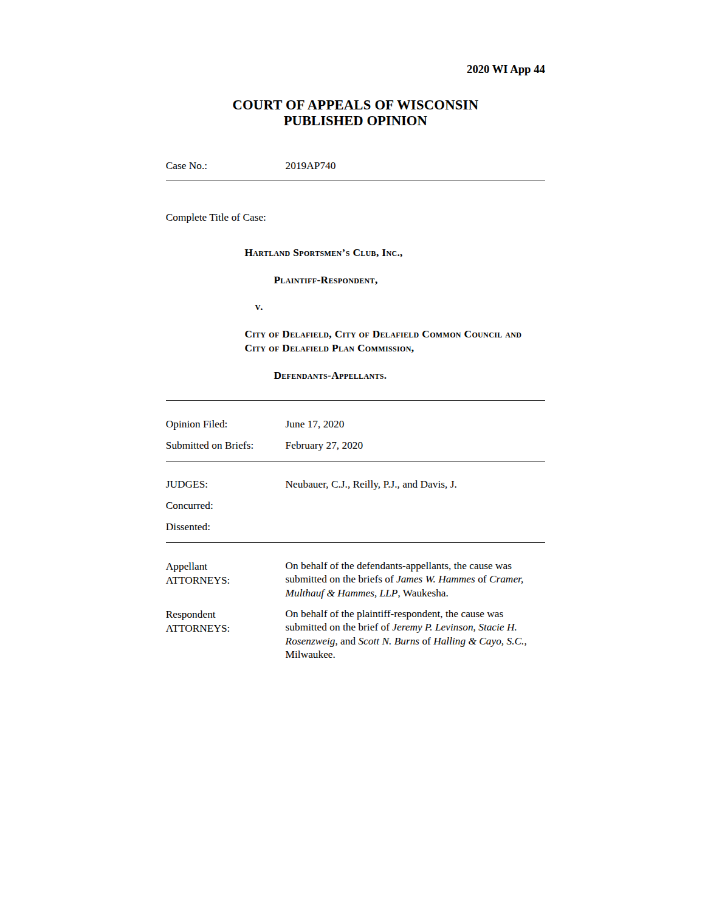2020 WI App 44
COURT OF APPEALS OF WISCONSIN
PUBLISHED OPINION
| Case No.: | 2019AP740 |
| Complete Title of Case: | |
Hartland Sportsmen’s Club, Inc.,
Plaintiff-Respondent,
v.
City of Delafield, City of Delafield Common Council and City of Delafield Plan Commission,
Defendants-Appellants.
| Opinion Filed: | June 17, 2020 |
| Submitted on Briefs: | February 27, 2020 |
| JUDGES: | Neubauer, C.J., Reilly, P.J., and Davis, J. |
| Concurred: | |
| Dissented: | |
| Appellant ATTORNEYS: | On behalf of the defendants-appellants, the cause was submitted on the briefs of James W. Hammes of Cramer, Multhauf & Hammes, LLP , Waukesha. |
| Respondent ATTORNEYS: | On behalf of the plaintiff-respondent, the cause was submitted on the brief of Jeremy P. Levinson , Stacie H. Rosenzweig , and Scott N. Burns of Halling & Cayo, S.C. , Milwaukee. |